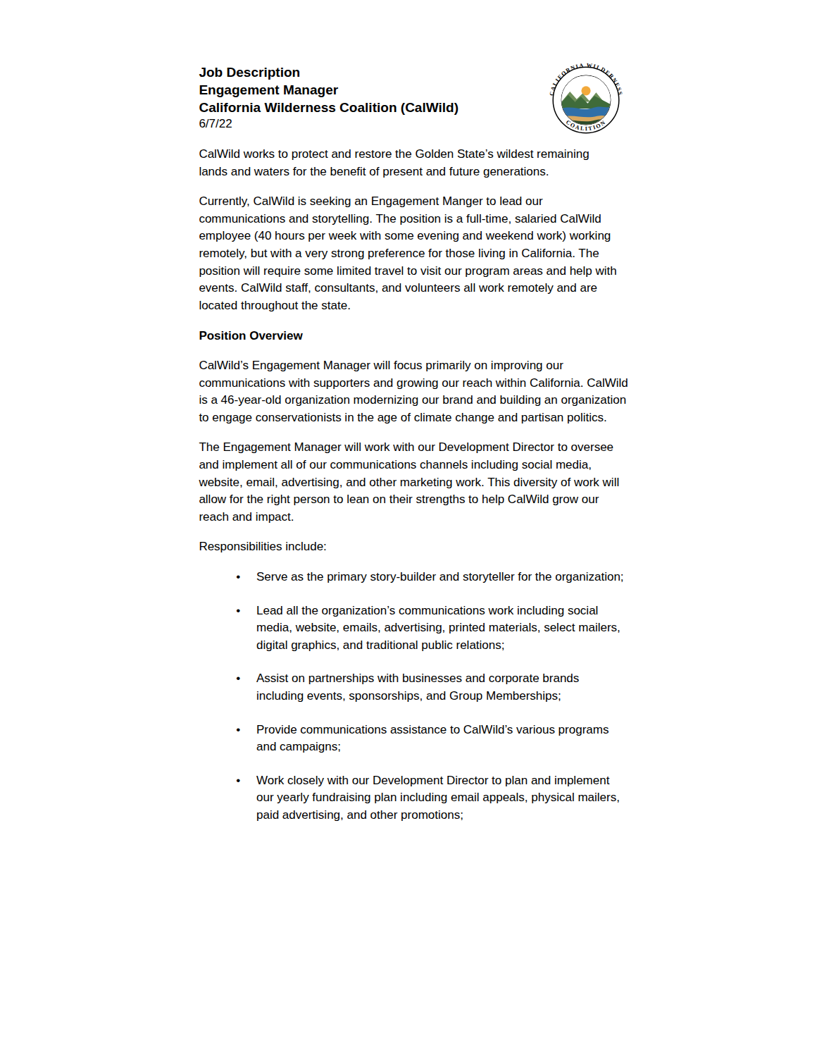CALIFORNIA WILDERNESS COALITION
Job Description
Engagement Manager
California Wilderness Coalition (CalWild)
6/7/22
CalWild works to protect and restore the Golden State’s wildest remaining lands and waters for the benefit of present and future generations.
Currently, CalWild is seeking an Engagement Manger to lead our communications and storytelling. The position is a full-time, salaried CalWild employee (40 hours per week with some evening and weekend work) working remotely, but with a very strong preference for those living in California. The position will require some limited travel to visit our program areas and help with events. CalWild staff, consultants, and volunteers all work remotely and are located throughout the state.
Position Overview
CalWild’s Engagement Manager will focus primarily on improving our communications with supporters and growing our reach within California. CalWild is a 46-year-old organization modernizing our brand and building an organization to engage conservationists in the age of climate change and partisan politics.
The Engagement Manager will work with our Development Director to oversee and implement all of our communications channels including social media, website, email, advertising, and other marketing work. This diversity of work will allow for the right person to lean on their strengths to help CalWild grow our reach and impact.
Responsibilities include:
Serve as the primary story-builder and storyteller for the organization;
Lead all the organization’s communications work including social media, website, emails, advertising, printed materials, select mailers, digital graphics, and traditional public relations;
Assist on partnerships with businesses and corporate brands including events, sponsorships, and Group Memberships;
Provide communications assistance to CalWild’s various programs and campaigns;
Work closely with our Development Director to plan and implement our yearly fundraising plan including email appeals, physical mailers, paid advertising, and other promotions;